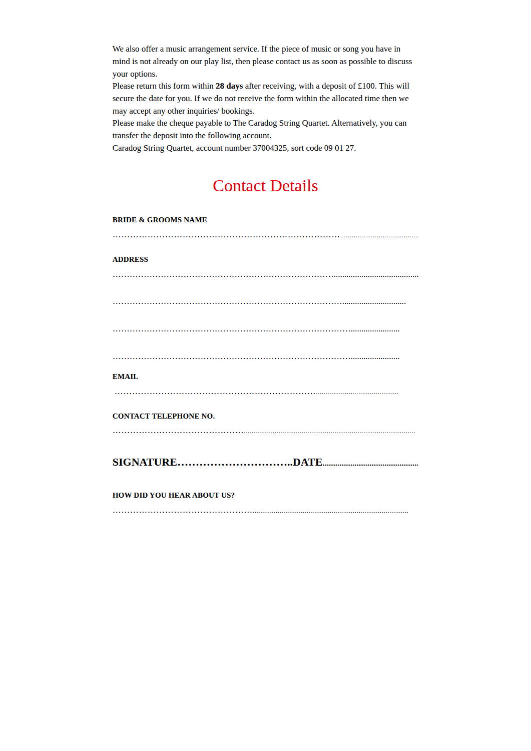We also offer a music arrangement service. If the piece of music or song you have in mind is not already on our play list, then please contact us as soon as possible to discuss your options.
Please return this form within 28 days after receiving, with a deposit of £100. This will secure the date for you. If we do not receive the form within the allocated time then we may accept any other inquiries/ bookings.
Please make the cheque payable to The Caradog String Quartet. Alternatively, you can transfer the deposit into the following account.
Caradog String Quartet, account number 37004325, sort code 09 01 27.
Contact Details
BRIDE & GROOMS NAME
…………………………………………………………………….........................................
ADDRESS
……………………………………………………………………...............................................
………………………………………………………………………..............................
………………………………………………………………………….......................
………………………………………………………………………….......................
EMAIL
……………………………………………………………...........................................
CONTACT TELEPHONE NO.
……………………………………….........................................................................................
SIGNATURE…………………………..DATE.......................................................
HOW DID YOU HEAR ABOUT US?
………………………………………….................................................................................